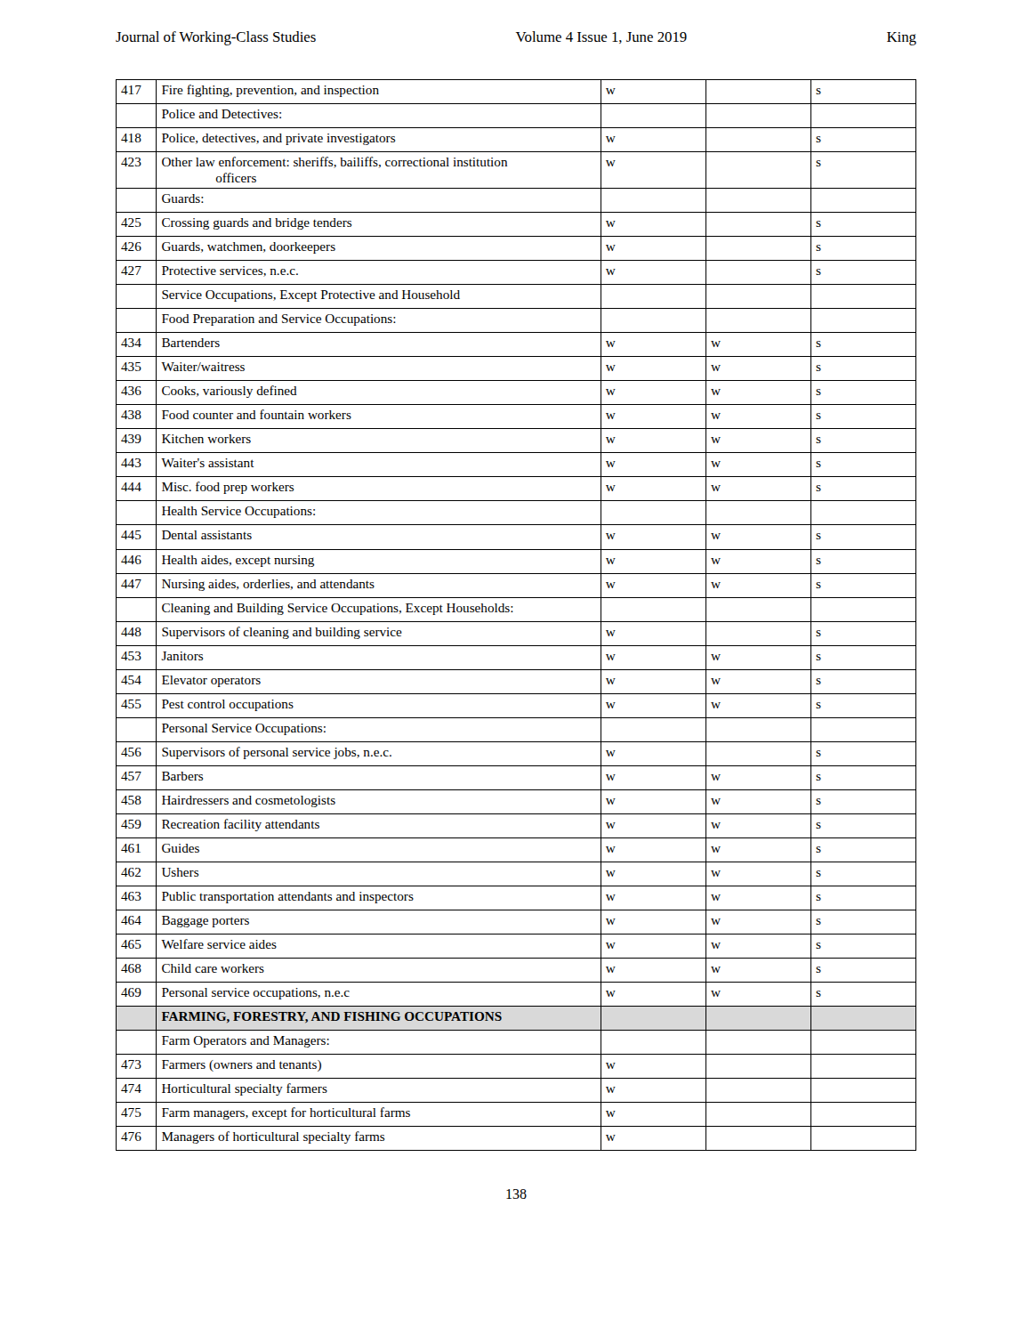Journal of Working-Class Studies Volume 4 Issue 1, June 2019 King
| 417 | Fire fighting, prevention, and inspection | w | | s |
| | Police and Detectives: | | | |
| 418 | Police, detectives, and private investigators | w | | s |
| 423 | Other law enforcement: sheriffs, bailiffs, correctional institution officers | w | | s |
| | Guards: | | | |
| 425 | Crossing guards and bridge tenders | w | | s |
| 426 | Guards, watchmen, doorkeepers | w | | s |
| 427 | Protective services, n.e.c. | w | | s |
| | Service Occupations, Except Protective and Household | | | |
| | Food Preparation and Service Occupations: | | | |
| 434 | Bartenders | w | w | s |
| 435 | Waiter/waitress | w | w | s |
| 436 | Cooks, variously defined | w | w | s |
| 438 | Food counter and fountain workers | w | w | s |
| 439 | Kitchen workers | w | w | s |
| 443 | Waiter's assistant | w | w | s |
| 444 | Misc. food prep workers | w | w | s |
| | Health Service Occupations: | | | |
| 445 | Dental assistants | w | w | s |
| 446 | Health aides, except nursing | w | w | s |
| 447 | Nursing aides, orderlies, and attendants | w | w | s |
| | Cleaning and Building Service Occupations, Except Households: | | | |
| 448 | Supervisors of cleaning and building service | w | | s |
| 453 | Janitors | w | w | s |
| 454 | Elevator operators | w | w | s |
| 455 | Pest control occupations | w | w | s |
| | Personal Service Occupations: | | | |
| 456 | Supervisors of personal service jobs, n.e.c. | w | | s |
| 457 | Barbers | w | w | s |
| 458 | Hairdressers and cosmetologists | w | w | s |
| 459 | Recreation facility attendants | w | w | s |
| 461 | Guides | w | w | s |
| 462 | Ushers | w | w | s |
| 463 | Public transportation attendants and inspectors | w | w | s |
| 464 | Baggage porters | w | w | s |
| 465 | Welfare service aides | w | w | s |
| 468 | Child care workers | w | w | s |
| 469 | Personal service occupations, n.e.c | w | w | s |
| | FARMING, FORESTRY, AND FISHING OCCUPATIONS | | | |
| | Farm Operators and Managers: | | | |
| 473 | Farmers (owners and tenants) | w | | |
| 474 | Horticultural specialty farmers | w | | |
| 475 | Farm managers, except for horticultural farms | w | | |
| 476 | Managers of horticultural specialty farms | w | | |
138